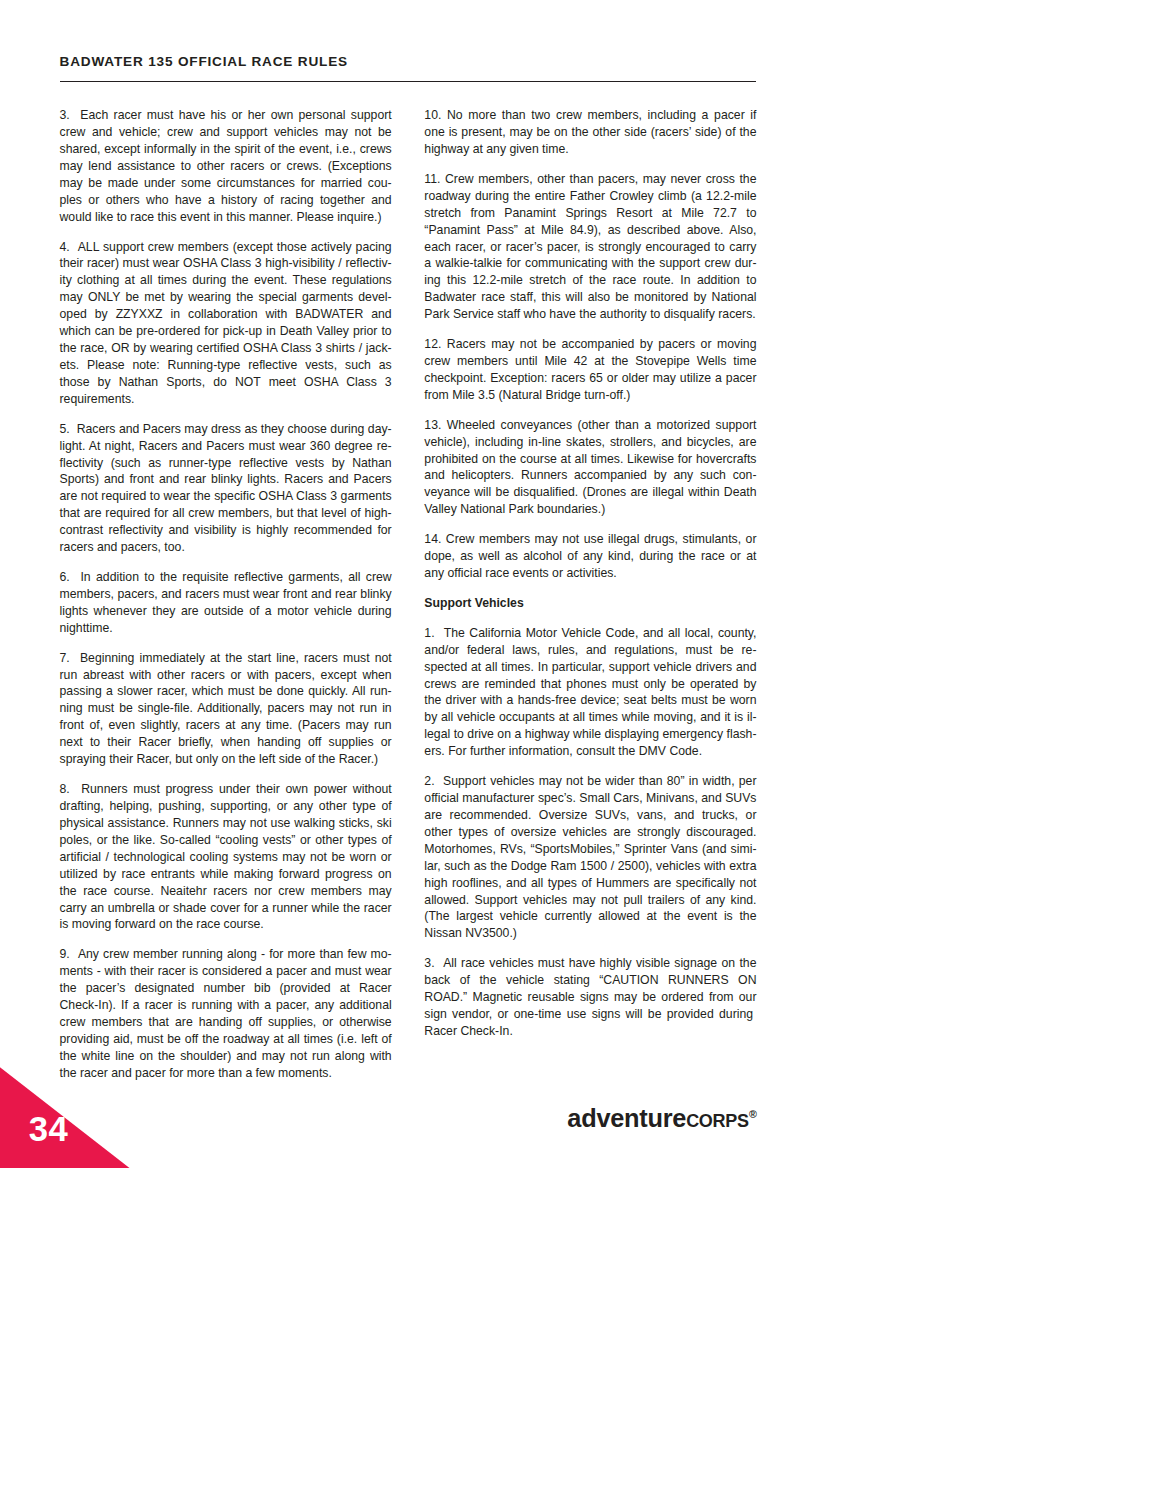BADWATER 135 OFFICIAL RACE RULES
3. Each racer must have his or her own personal support crew and vehicle; crew and support vehicles may not be shared, except informally in the spirit of the event, i.e., crews may lend assistance to other racers or crews. (Exceptions may be made under some circumstances for married couples or others who have a history of racing together and would like to race this event in this manner. Please inquire.)
4. ALL support crew members (except those actively pacing their racer) must wear OSHA Class 3 high-visibility / reflectivity clothing at all times during the event. These regulations may ONLY be met by wearing the special garments developed by ZZYXXZ in collaboration with BADWATER and which can be pre-ordered for pick-up in Death Valley prior to the race, OR by wearing certified OSHA Class 3 shirts / jackets. Please note: Running-type reflective vests, such as those by Nathan Sports, do NOT meet OSHA Class 3 requirements.
5. Racers and Pacers may dress as they choose during daylight. At night, Racers and Pacers must wear 360 degree reflectivity (such as runner-type reflective vests by Nathan Sports) and front and rear blinky lights. Racers and Pacers are not required to wear the specific OSHA Class 3 garments that are required for all crew members, but that level of high-contrast reflectivity and visibility is highly recommended for racers and pacers, too.
6. In addition to the requisite reflective garments, all crew members, pacers, and racers must wear front and rear blinky lights whenever they are outside of a motor vehicle during nighttime.
7. Beginning immediately at the start line, racers must not run abreast with other racers or with pacers, except when passing a slower racer, which must be done quickly. All running must be single-file. Additionally, pacers may not run in front of, even slightly, racers at any time. (Pacers may run next to their Racer briefly, when handing off supplies or spraying their Racer, but only on the left side of the Racer.)
8. Runners must progress under their own power without drafting, helping, pushing, supporting, or any other type of physical assistance. Runners may not use walking sticks, ski poles, or the like. So-called “cooling vests” or other types of artificial / technological cooling systems may not be worn or utilized by race entrants while making forward progress on the race course. Neaitehr racers nor crew members may carry an umbrella or shade cover for a runner while the racer is moving forward on the race course.
9. Any crew member running along - for more than few moments - with their racer is considered a pacer and must wear the pacer’s designated number bib (provided at Racer Check-In). If a racer is running with a pacer, any additional crew members that are handing off supplies, or otherwise providing aid, must be off the roadway at all times (i.e. left of the white line on the shoulder) and may not run along with the racer and pacer for more than a few moments.
10. No more than two crew members, including a pacer if one is present, may be on the other side (racers’ side) of the highway at any given time.
11. Crew members, other than pacers, may never cross the roadway during the entire Father Crowley climb (a 12.2-mile stretch from Panamint Springs Resort at Mile 72.7 to “Panamint Pass” at Mile 84.9), as described above. Also, each racer, or racer’s pacer, is strongly encouraged to carry a walkie-talkie for communicating with the support crew during this 12.2-mile stretch of the race route. In addition to Badwater race staff, this will also be monitored by National Park Service staff who have the authority to disqualify racers.
12. Racers may not be accompanied by pacers or moving crew members until Mile 42 at the Stovepipe Wells time checkpoint. Exception: racers 65 or older may utilize a pacer from Mile 3.5 (Natural Bridge turn-off.)
13. Wheeled conveyances (other than a motorized support vehicle), including in-line skates, strollers, and bicycles, are prohibited on the course at all times. Likewise for hovercrafts and helicopters. Runners accompanied by any such conveyance will be disqualified. (Drones are illegal within Death Valley National Park boundaries.)
14. Crew members may not use illegal drugs, stimulants, or dope, as well as alcohol of any kind, during the race or at any official race events or activities.
Support Vehicles
1. The California Motor Vehicle Code, and all local, county, and/or federal laws, rules, and regulations, must be respected at all times. In particular, support vehicle drivers and crews are reminded that phones must only be operated by the driver with a hands-free device; seat belts must be worn by all vehicle occupants at all times while moving, and it is illegal to drive on a highway while displaying emergency flashers. For further information, consult the DMV Code.
2. Support vehicles may not be wider than 80” in width, per official manufacturer spec’s. Small Cars, Minivans, and SUVs are recommended. Oversize SUVs, vans, and trucks, or other types of oversize vehicles are strongly discouraged. Motorhomes, RVs, “SportsMobiles,” Sprinter Vans (and similar, such as the Dodge Ram 1500 / 2500), vehicles with extra high rooflines, and all types of Hummers are specifically not allowed. Support vehicles may not pull trailers of any kind. (The largest vehicle currently allowed at the event is the Nissan NV3500.)
3. All race vehicles must have highly visible signage on the back of the vehicle stating “CAUTION RUNNERS ON ROAD.” Magnetic reusable signs may be ordered from our sign vendor, or one-time use signs will be provided during Racer Check-In.
34
adventurecorps®